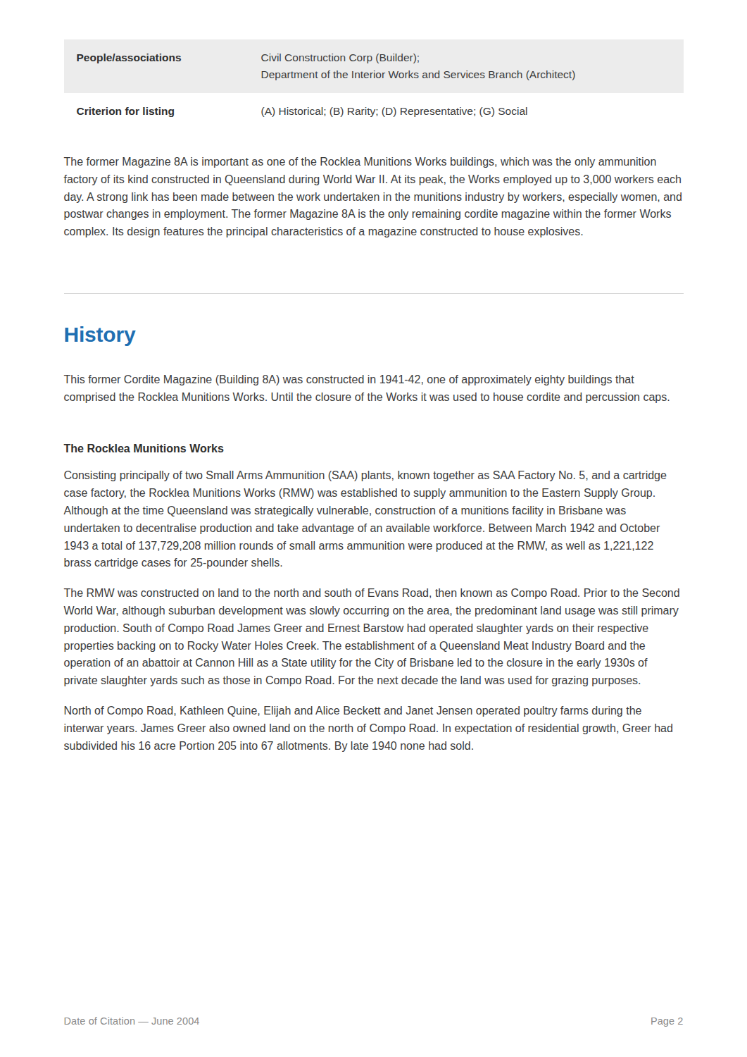| People/associations | Civil Construction Corp (Builder); Department of the Interior Works and Services Branch (Architect) |
| Criterion for listing | (A) Historical; (B) Rarity; (D) Representative; (G) Social |
The former Magazine 8A is important as one of the Rocklea Munitions Works buildings, which was the only ammunition factory of its kind constructed in Queensland during World War II. At its peak, the Works employed up to 3,000 workers each day. A strong link has been made between the work undertaken in the munitions industry by workers, especially women, and postwar changes in employment. The former Magazine 8A is the only remaining cordite magazine within the former Works complex. Its design features the principal characteristics of a magazine constructed to house explosives.
History
This former Cordite Magazine (Building 8A) was constructed in 1941-42, one of approximately eighty buildings that comprised the Rocklea Munitions Works. Until the closure of the Works it was used to house cordite and percussion caps.
The Rocklea Munitions Works
Consisting principally of two Small Arms Ammunition (SAA) plants, known together as SAA Factory No. 5, and a cartridge case factory, the Rocklea Munitions Works (RMW) was established to supply ammunition to the Eastern Supply Group. Although at the time Queensland was strategically vulnerable, construction of a munitions facility in Brisbane was undertaken to decentralise production and take advantage of an available workforce. Between March 1942 and October 1943 a total of 137,729,208 million rounds of small arms ammunition were produced at the RMW, as well as 1,221,122 brass cartridge cases for 25-pounder shells.
The RMW was constructed on land to the north and south of Evans Road, then known as Compo Road. Prior to the Second World War, although suburban development was slowly occurring on the area, the predominant land usage was still primary production. South of Compo Road James Greer and Ernest Barstow had operated slaughter yards on their respective properties backing on to Rocky Water Holes Creek. The establishment of a Queensland Meat Industry Board and the operation of an abattoir at Cannon Hill as a State utility for the City of Brisbane led to the closure in the early 1930s of private slaughter yards such as those in Compo Road. For the next decade the land was used for grazing purposes.
North of Compo Road, Kathleen Quine, Elijah and Alice Beckett and Janet Jensen operated poultry farms during the interwar years. James Greer also owned land on the north of Compo Road. In expectation of residential growth, Greer had subdivided his 16 acre Portion 205 into 67 allotments. By late 1940 none had sold.
Date of Citation — June 2004
Page 2